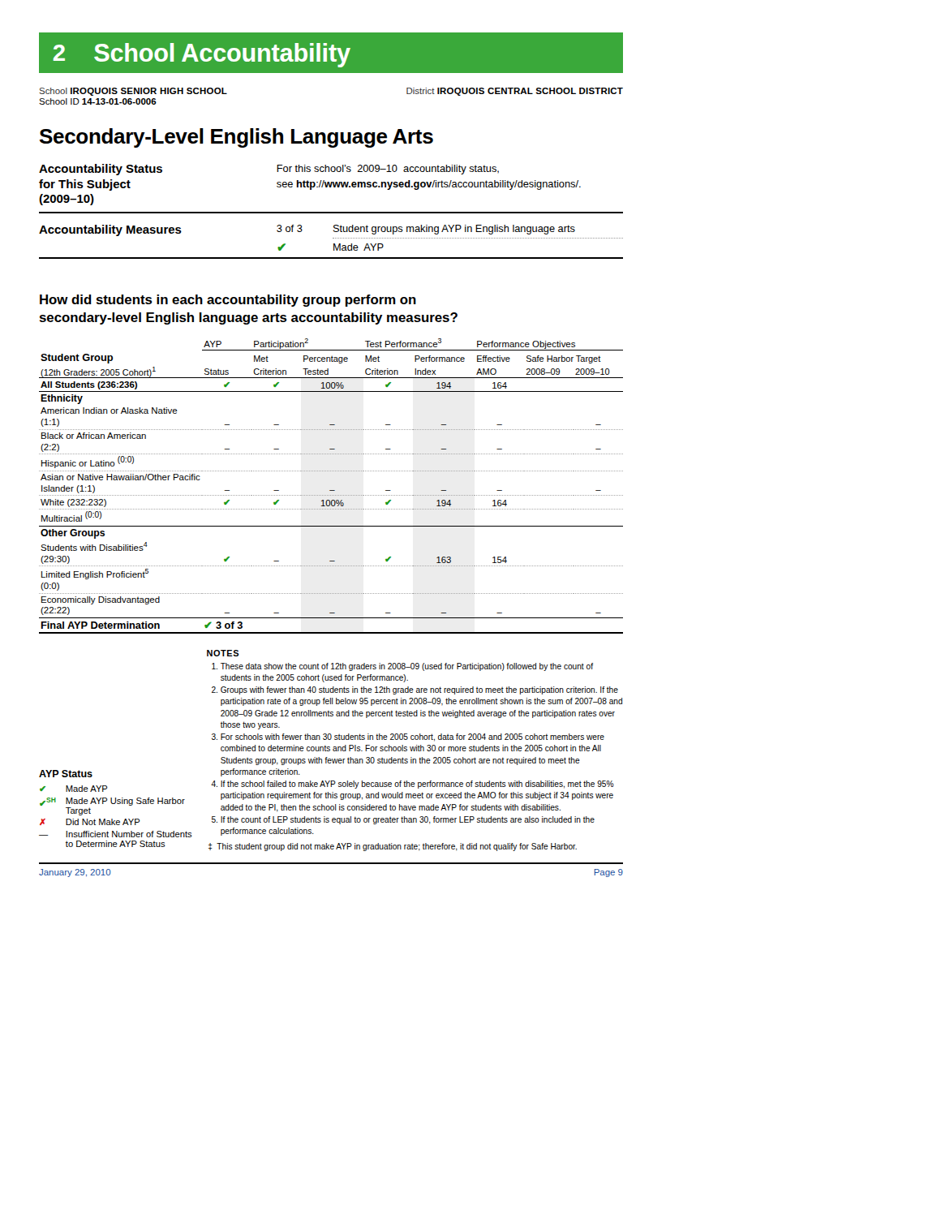2
School Accountability
School IROQUOIS SENIOR HIGH SCHOOL
District IROQUOIS CENTRAL SCHOOL DISTRICT
School ID 14-13-01-06-0006
Secondary-Level English Language Arts
Accountability Status
for This Subject
(2009–10)
For this school’s 2009–10 accountability status,
see http://www.emsc.nysed.gov/irts/accountability/designations/.
Accountability Measures
3 of 3
Student groups making AYP in English language arts
✔
Made AYP
How did students in each accountability group perform on
secondary-level English language arts accountability measures?
| | AYP | Participation 2 | Test Performance 3 | Performance Objectives |
| --- | --- | --- | --- | --- |
| Student Group | | Met | Percentage | Met | Performance | Effective | Safe Harbor Target |
| (12th Graders: 2005 Cohort) 1 | Status | Criterion | Tested | Criterion | Index | AMO | 2008–09 | 2009–10 |
| All Students (236:236) | ✔ | ✔ | 100% | ✔ | 194 | 164 | | |
| Ethnicity | | | | | | | | |
| American Indian or Alaska Native (1:1) | – | – | – | – | – | – | | – |
| Black or African American (2:2) | – | – | – | – | – | – | | – |
| Hispanic or Latino (0:0) | | | | | | | | |
| Asian or Native Hawaiian/Other Pacific Islander (1:1) | – | – | – | – | – | – | | – |
| White (232:232) | ✔ | ✔ | 100% | ✔ | 194 | 164 | | |
| Multiracial (0:0) | | | | | | | | |
| Other Groups | | | | | | | | |
| Students with Disabilities 4 (29:30) | ✔ | – | – | ✔ | 163 | 154 | | |
| Limited English Proficient 5 (0:0) | | | | | | | | |
| Economically Disadvantaged (22:22) | – | – | – | – | – | – | | – |
| Final AYP Determination | ✔ 3 of 3 | | | | | | | |
AYP Status
| ✔ | Made AYP |
| ✔ SH | Made AYP Using Safe Harbor Target |
| ✗ | Did Not Make AYP |
| — | Insufficient Number of Students to Determine AYP Status |
NOTES
These data show the count of 12th graders in 2008–09 (used for Participation) followed by the count of students in the 2005 cohort (used for Performance).
Groups with fewer than 40 students in the 12th grade are not required to meet the participation criterion. If the participation rate of a group fell below 95 percent in 2008–09, the enrollment shown is the sum of 2007–08 and 2008–09 Grade 12 enrollments and the percent tested is the weighted average of the participation rates over those two years.
For schools with fewer than 30 students in the 2005 cohort, data for 2004 and 2005 cohort members were combined to determine counts and PIs. For schools with 30 or more students in the 2005 cohort in the All Students group, groups with fewer than 30 students in the 2005 cohort are not required to meet the performance criterion.
If the school failed to make AYP solely because of the performance of students with disabilities, met the 95% participation requirement for this group, and would meet or exceed the AMO for this subject if 34 points were added to the PI, then the school is considered to have made AYP for students with disabilities.
If the count of LEP students is equal to or greater than 30, former LEP students are also included in the performance calculations.
‡ This student group did not make AYP in graduation rate; therefore, it did not qualify for Safe Harbor.
January 29, 2010
Page 9